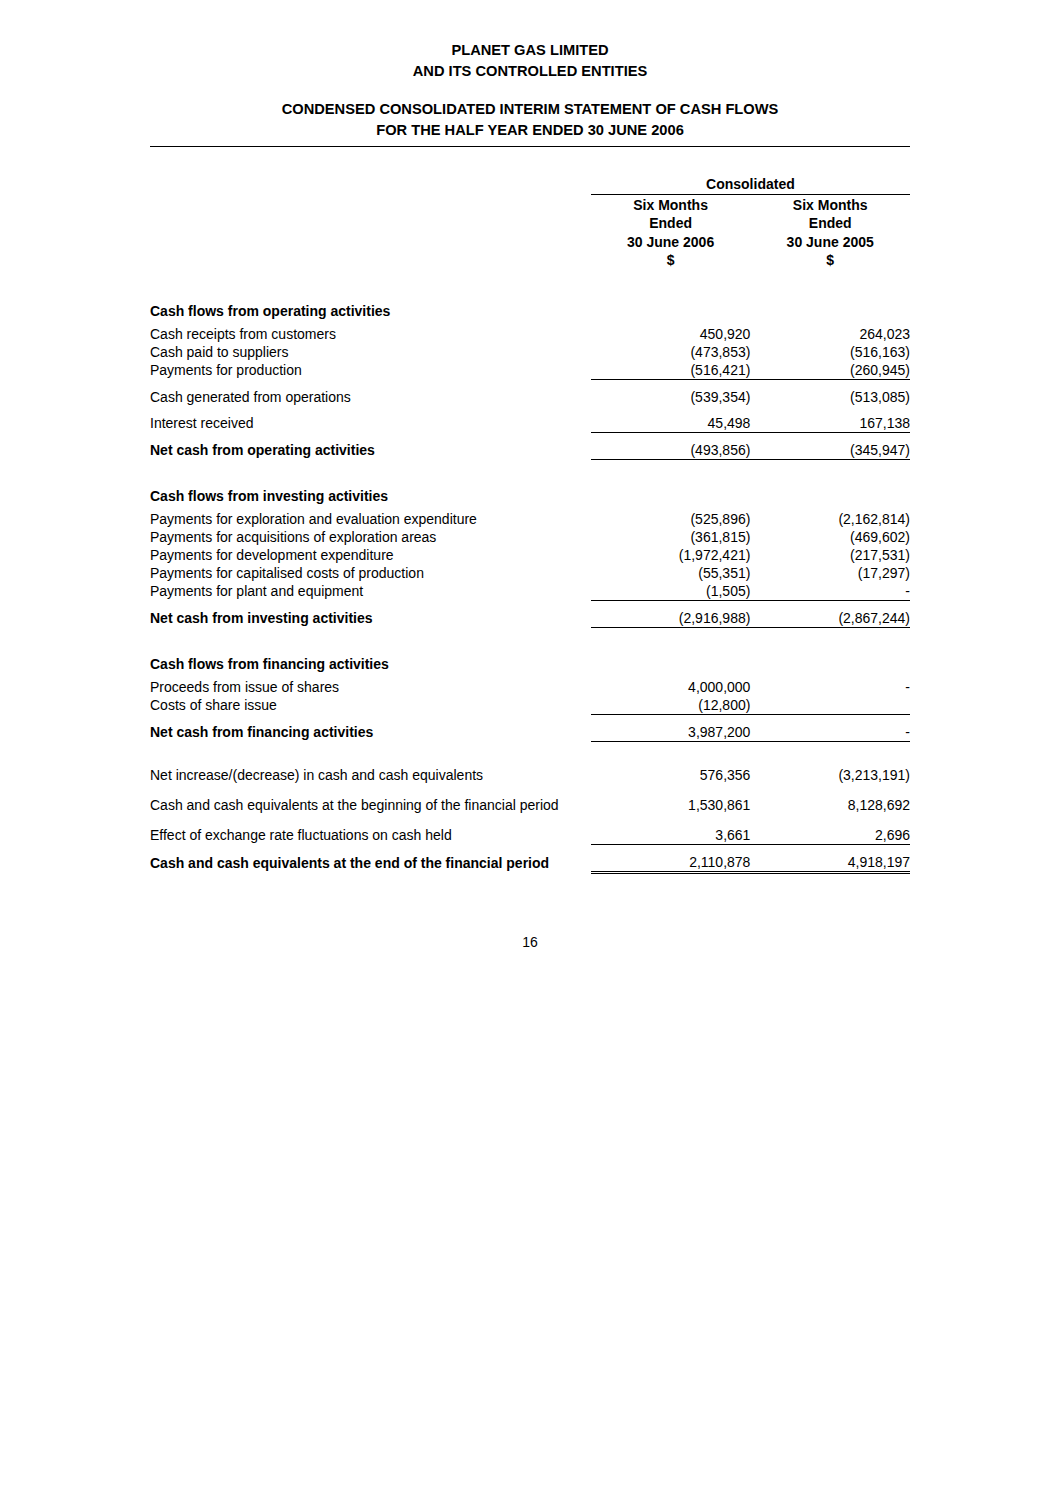PLANET GAS LIMITED
AND ITS CONTROLLED ENTITIES
CONDENSED CONSOLIDATED INTERIM STATEMENT OF CASH FLOWS
FOR THE HALF YEAR ENDED 30 JUNE 2006
| | Consolidated |
| | Six Months Ended 30 June 2006 $ | Six Months Ended 30 June 2005 $ |
| Cash flows from operating activities | | |
| Cash receipts from customers | 450,920 | 264,023 |
| Cash paid to suppliers | (473,853) | (516,163) |
| Payments for production | (516,421) | (260,945) |
| Cash generated from operations | (539,354) | (513,085) |
| Interest received | 45,498 | 167,138 |
| Net cash from operating activities | (493,856) | (345,947) |
| Cash flows from investing activities | | |
| Payments for exploration and evaluation expenditure | (525,896) | (2,162,814) |
| Payments for acquisitions of exploration areas | (361,815) | (469,602) |
| Payments for development expenditure | (1,972,421) | (217,531) |
| Payments for capitalised costs of production | (55,351) | (17,297) |
| Payments for plant and equipment | (1,505) | - |
| Net cash from investing activities | (2,916,988) | (2,867,244) |
| Cash flows from financing activities | | |
| Proceeds from issue of shares | 4,000,000 | - |
| Costs of share issue | (12,800) | |
| Net cash from financing activities | 3,987,200 | - |
| Net increase/(decrease) in cash and cash equivalents | 576,356 | (3,213,191) |
| Cash and cash equivalents at the beginning of the financial period | 1,530,861 | 8,128,692 |
| Effect of exchange rate fluctuations on cash held | 3,661 | 2,696 |
| Cash and cash equivalents at the end of the financial period | 2,110,878 | 4,918,197 |
16